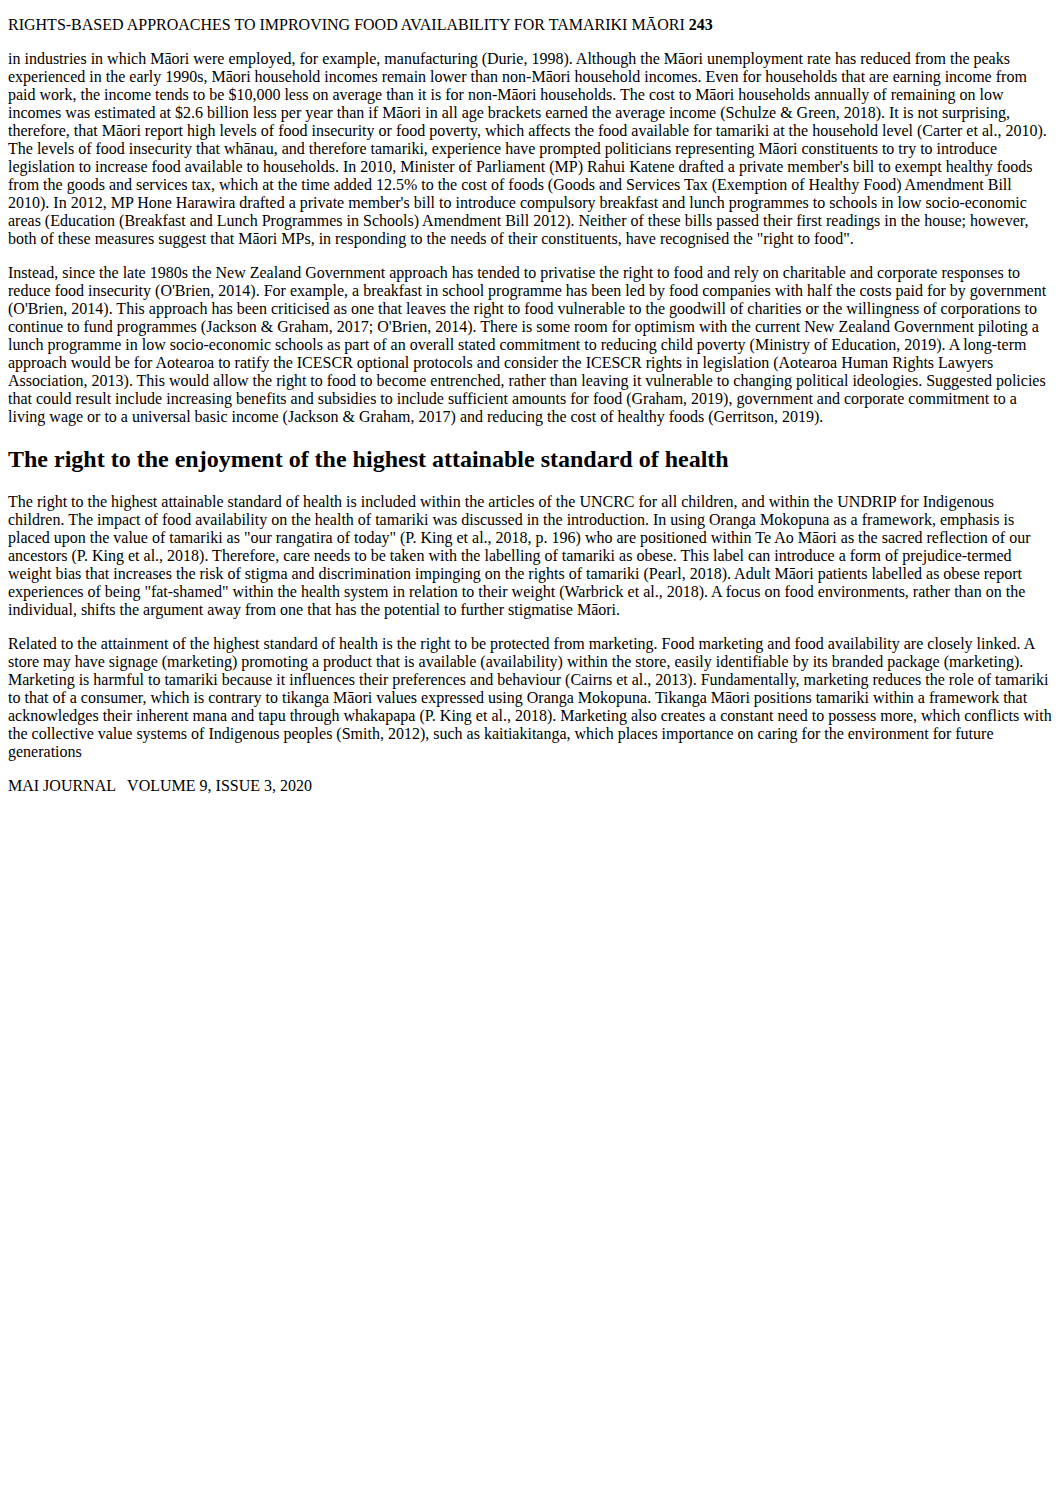RIGHTS-BASED APPROACHES TO IMPROVING FOOD AVAILABILITY FOR TAMARIKI MĀORI 243
in industries in which Māori were employed, for example, manufacturing (Durie, 1998). Although the Māori unemployment rate has reduced from the peaks experienced in the early 1990s, Māori household incomes remain lower than non-Māori household incomes. Even for households that are earning income from paid work, the income tends to be $10,000 less on average than it is for non-Māori households. The cost to Māori households annually of remaining on low incomes was estimated at $2.6 billion less per year than if Māori in all age brackets earned the average income (Schulze & Green, 2018). It is not surprising, therefore, that Māori report high levels of food insecurity or food poverty, which affects the food available for tamariki at the household level (Carter et al., 2010). The levels of food insecurity that whānau, and therefore tamariki, experience have prompted politicians representing Māori constituents to try to introduce legislation to increase food available to households. In 2010, Minister of Parliament (MP) Rahui Katene drafted a private member's bill to exempt healthy foods from the goods and services tax, which at the time added 12.5% to the cost of foods (Goods and Services Tax (Exemption of Healthy Food) Amendment Bill 2010). In 2012, MP Hone Harawira drafted a private member's bill to introduce compulsory breakfast and lunch programmes to schools in low socio-economic areas (Education (Breakfast and Lunch Programmes in Schools) Amendment Bill 2012). Neither of these bills passed their first readings in the house; however, both of these measures suggest that Māori MPs, in responding to the needs of their constituents, have recognised the "right to food".
Instead, since the late 1980s the New Zealand Government approach has tended to privatise the right to food and rely on charitable and corporate responses to reduce food insecurity (O'Brien, 2014). For example, a breakfast in school programme has been led by food companies with half the costs paid for by government (O'Brien, 2014). This approach has been criticised as one that leaves the right to food vulnerable to the goodwill of charities or the willingness of corporations to continue to fund programmes (Jackson & Graham, 2017; O'Brien, 2014). There is some room for optimism with the current New Zealand Government piloting a lunch programme in low socio-economic schools as part of an overall stated commitment to reducing child poverty (Ministry of Education, 2019). A long-term approach would be for Aotearoa to ratify the ICESCR optional protocols and consider the ICESCR rights in legislation (Aotearoa Human Rights Lawyers Association, 2013). This would allow the right to food to become entrenched, rather than leaving it vulnerable to changing political ideologies. Suggested policies that could result include increasing benefits and subsidies to include sufficient amounts for food (Graham, 2019), government and corporate commitment to a living wage or to a universal basic income (Jackson & Graham, 2017) and reducing the cost of healthy foods (Gerritson, 2019).
The right to the enjoyment of the highest attainable standard of health
The right to the highest attainable standard of health is included within the articles of the UNCRC for all children, and within the UNDRIP for Indigenous children. The impact of food availability on the health of tamariki was discussed in the introduction. In using Oranga Mokopuna as a framework, emphasis is placed upon the value of tamariki as "our rangatira of today" (P. King et al., 2018, p. 196) who are positioned within Te Ao Māori as the sacred reflection of our ancestors (P. King et al., 2018). Therefore, care needs to be taken with the labelling of tamariki as obese. This label can introduce a form of prejudice-termed weight bias that increases the risk of stigma and discrimination impinging on the rights of tamariki (Pearl, 2018). Adult Māori patients labelled as obese report experiences of being "fat-shamed" within the health system in relation to their weight (Warbrick et al., 2018). A focus on food environments, rather than on the individual, shifts the argument away from one that has the potential to further stigmatise Māori.
Related to the attainment of the highest standard of health is the right to be protected from marketing. Food marketing and food availability are closely linked. A store may have signage (marketing) promoting a product that is available (availability) within the store, easily identifiable by its branded package (marketing). Marketing is harmful to tamariki because it influences their preferences and behaviour (Cairns et al., 2013). Fundamentally, marketing reduces the role of tamariki to that of a consumer, which is contrary to tikanga Māori values expressed using Oranga Mokopuna. Tikanga Māori positions tamariki within a framework that acknowledges their inherent mana and tapu through whakapapa (P. King et al., 2018). Marketing also creates a constant need to possess more, which conflicts with the collective value systems of Indigenous peoples (Smith, 2012), such as kaitiakitanga, which places importance on caring for the environment for future generations
MAI JOURNAL VOLUME 9, ISSUE 3, 2020